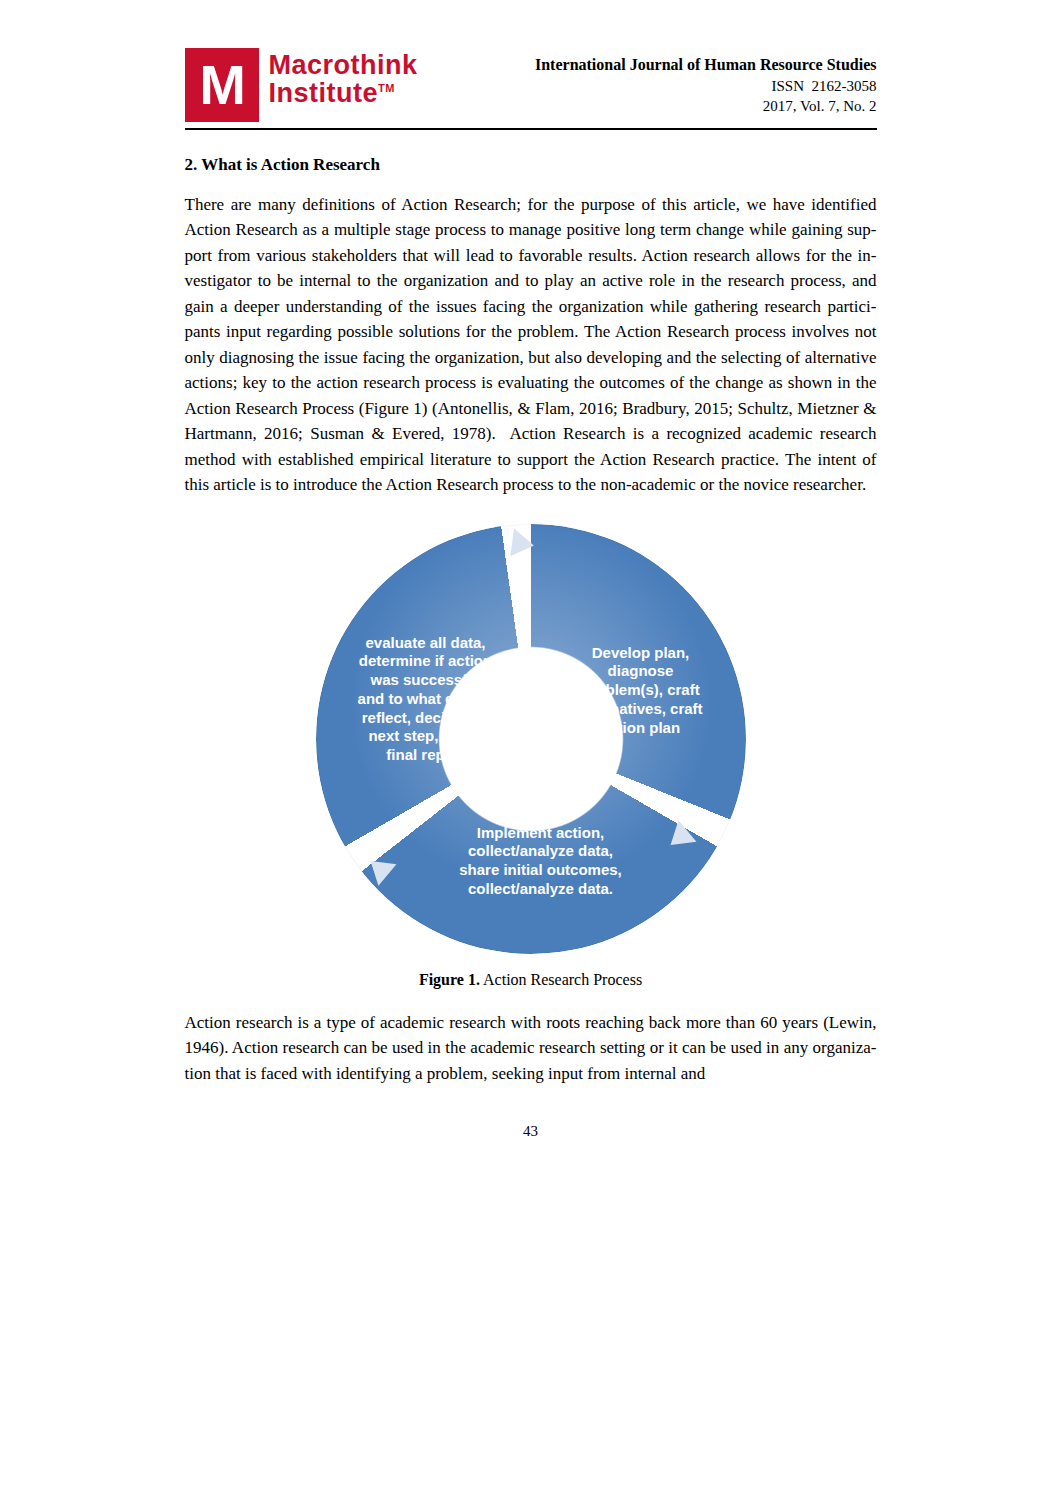M
Macrothink InstituteTM
International Journal of Human Resource Studies
ISSN 2162-3058
2017, Vol. 7, No. 2
2. What is Action Research
There are many definitions of Action Research; for the purpose of this article, we have identified Action Research as a multiple stage process to manage positive long term change while gaining support from various stakeholders that will lead to favorable results. Action research allows for the investigator to be internal to the organization and to play an active role in the research process, and gain a deeper understanding of the issues facing the organization while gathering research participants input regarding possible solutions for the problem. The Action Research process involves not only diagnosing the issue facing the organization, but also developing and the selecting of alternative actions; key to the action research process is evaluating the outcomes of the change as shown in the Action Research Process (Figure 1) (Antonellis, & Flam, 2016; Bradbury, 2015; Schultz, Mietzner & Hartmann, 2016; Susman & Evered, 1978). Action Research is a recognized academic research method with established empirical literature to support the Action Research practice. The intent of this article is to introduce the Action Research process to the non-academic or the novice researcher.
Develop plan, diagnose problem(s), craft alternatives, craft action plan
Implement action, collect/analyze data, share initial outcomes, collect/analyze data.
evaluate all data, determine if action was successful and to what extent, reflect, decide the next step, share final report
Figure 1. Action Research Process
Action research is a type of academic research with roots reaching back more than 60 years (Lewin, 1946). Action research can be used in the academic research setting or it can be used in any organization that is faced with identifying a problem, seeking input from internal and
43